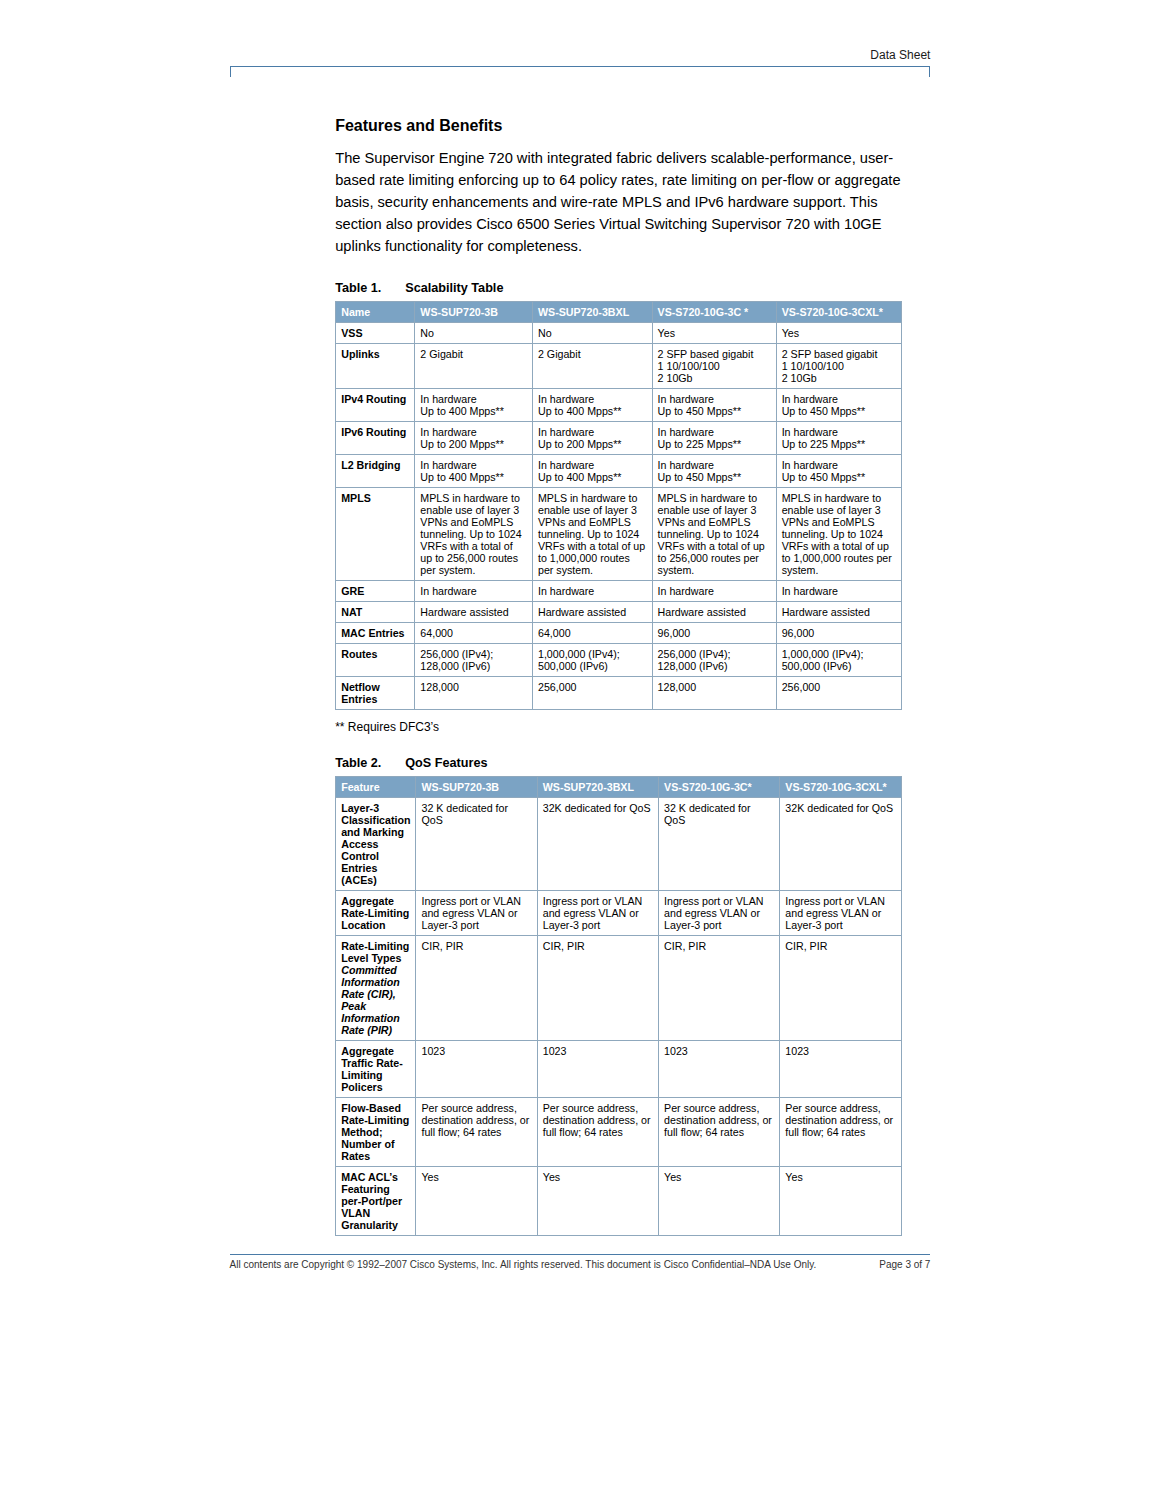Data Sheet
Features and Benefits
The Supervisor Engine 720 with integrated fabric delivers scalable-performance, user-based rate limiting enforcing up to 64 policy rates, rate limiting on per-flow or aggregate basis, security enhancements and wire-rate MPLS and IPv6 hardware support. This section also provides Cisco 6500 Series Virtual Switching Supervisor 720 with 10GE uplinks functionality for completeness.
Table 1. Scalability Table
| Name | WS-SUP720-3B | WS-SUP720-3BXL | VS-S720-10G-3C * | VS-S720-10G-3CXL* |
| --- | --- | --- | --- | --- |
| VSS | No | No | Yes | Yes |
| Uplinks | 2 Gigabit | 2 Gigabit | 2 SFP based gigabit 1 10/100/100 2 10Gb | 2 SFP based gigabit 1 10/100/100 2 10Gb |
| IPv4 Routing | In hardware Up to 400 Mpps** | In hardware Up to 400 Mpps** | In hardware Up to 450 Mpps** | In hardware Up to 450 Mpps** |
| IPv6 Routing | In hardware Up to 200 Mpps** | In hardware Up to 200 Mpps** | In hardware Up to 225 Mpps** | In hardware Up to 225 Mpps** |
| L2 Bridging | In hardware Up to 400 Mpps** | In hardware Up to 400 Mpps** | In hardware Up to 450 Mpps** | In hardware Up to 450 Mpps** |
| MPLS | MPLS in hardware to enable use of layer 3 VPNs and EoMPLS tunneling. Up to 1024 VRFs with a total of up to 256,000 routes per system. | MPLS in hardware to enable use of layer 3 VPNs and EoMPLS tunneling. Up to 1024 VRFs with a total of up to 1,000,000 routes per system. | MPLS in hardware to enable use of layer 3 VPNs and EoMPLS tunneling. Up to 1024 VRFs with a total of up to 256,000 routes per system. | MPLS in hardware to enable use of layer 3 VPNs and EoMPLS tunneling. Up to 1024 VRFs with a total of up to 1,000,000 routes per system. |
| GRE | In hardware | In hardware | In hardware | In hardware |
| NAT | Hardware assisted | Hardware assisted | Hardware assisted | Hardware assisted |
| MAC Entries | 64,000 | 64,000 | 96,000 | 96,000 |
| Routes | 256,000 (IPv4); 128,000 (IPv6) | 1,000,000 (IPv4); 500,000 (IPv6) | 256,000 (IPv4); 128,000 (IPv6) | 1,000,000 (IPv4); 500,000 (IPv6) |
| Netflow Entries | 128,000 | 256,000 | 128,000 | 256,000 |
** Requires DFC3’s
Table 2. QoS Features
| Feature | WS-SUP720-3B | WS-SUP720-3BXL | VS-S720-10G-3C* | VS-S720-10G-3CXL* |
| --- | --- | --- | --- | --- |
| Layer-3 Classification and Marking Access Control Entries (ACEs) | 32 K dedicated for QoS | 32K dedicated for QoS | 32 K dedicated for QoS | 32K dedicated for QoS |
| Aggregate Rate-Limiting Location | Ingress port or VLAN and egress VLAN or Layer-3 port | Ingress port or VLAN and egress VLAN or Layer-3 port | Ingress port or VLAN and egress VLAN or Layer-3 port | Ingress port or VLAN and egress VLAN or Layer-3 port |
| Rate-Limiting Level Types Committed Information Rate (CIR), Peak Information Rate (PIR) | CIR, PIR | CIR, PIR | CIR, PIR | CIR, PIR |
| Aggregate Traffic Rate-Limiting Policers | 1023 | 1023 | 1023 | 1023 |
| Flow-Based Rate-Limiting Method; Number of Rates | Per source address, destination address, or full flow; 64 rates | Per source address, destination address, or full flow; 64 rates | Per source address, destination address, or full flow; 64 rates | Per source address, destination address, or full flow; 64 rates |
| MAC ACL’s Featuring per-Port/per VLAN Granularity | Yes | Yes | Yes | Yes |
All contents are Copyright © 1992–2007 Cisco Systems, Inc. All rights reserved. This document is Cisco Confidential–NDA Use Only. Page 3 of 7